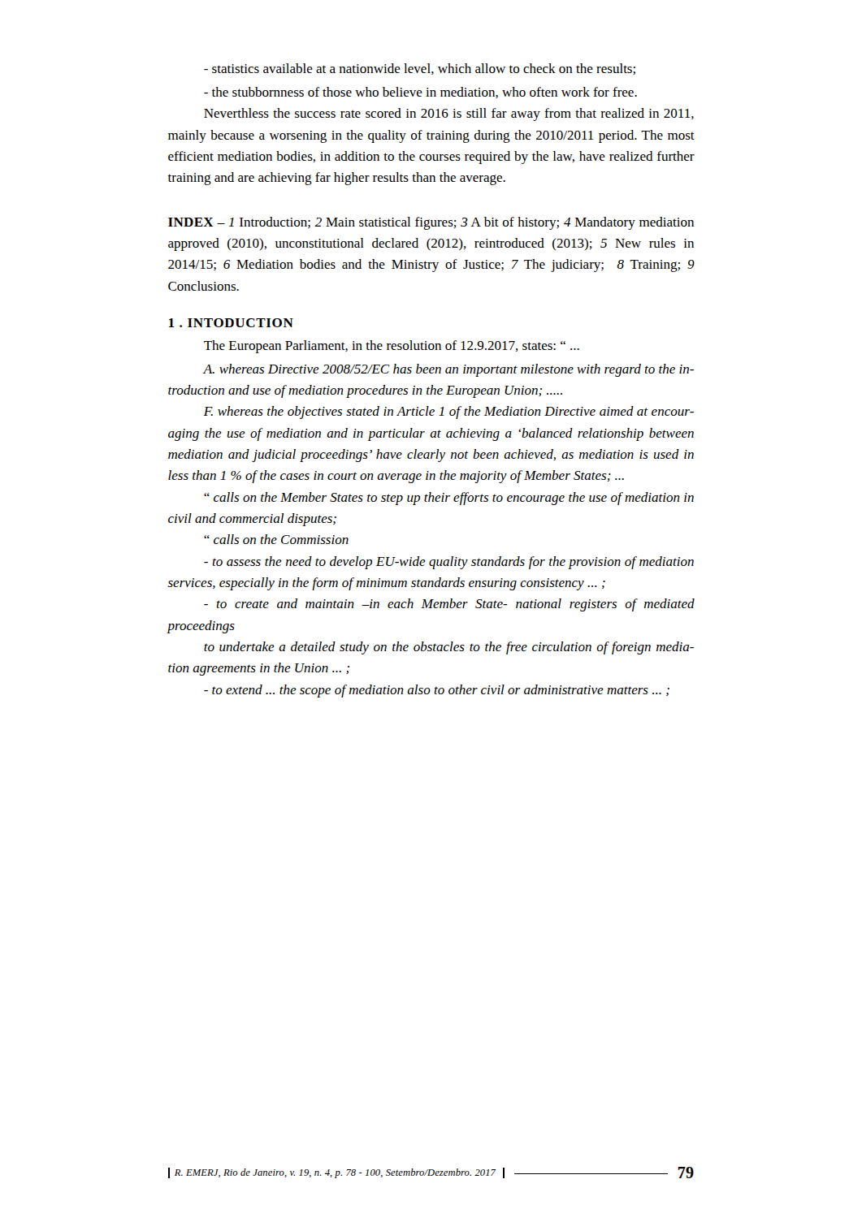- statistics available at a nationwide level, which allow to check on the results;
- the stubbornness of those who believe in mediation, who often work for free.
Neverthless the success rate scored in 2016 is still far away from that realized in 2011, mainly because a worsening in the quality of training during the 2010/2011 period. The most efficient mediation bodies, in addition to the courses required by the law, have realized further training and are achieving far higher results than the average.
INDEX – 1 Introduction; 2 Main statistical figures; 3 A bit of history; 4 Mandatory mediation approved (2010), unconstitutional declared (2012), reintroduced (2013); 5 New rules in 2014/15; 6 Mediation bodies and the Ministry of Justice; 7 The judiciary; 8 Training; 9 Conclusions.
1 . INTODUCTION
The European Parliament, in the resolution of 12.9.2017, states: “ ...
A. whereas Directive 2008/52/EC has been an important milestone with regard to the introduction and use of mediation procedures in the European Union; .....
F. whereas the objectives stated in Article 1 of the Mediation Directive aimed at encouraging the use of mediation and in particular at achieving a ‘balanced relationship between mediation and judicial proceedings’ have clearly not been achieved, as mediation is used in less than 1 % of the cases in court on average in the majority of Member States; ...
“ calls on the Member States to step up their efforts to encourage the use of mediation in civil and commercial disputes;
“ calls on the Commission
- to assess the need to develop EU-wide quality standards for the provision of mediation services, especially in the form of minimum standards ensuring consistency ... ;
- to create and maintain –in each Member State- national registers of mediated proceedings
to undertake a detailed study on the obstacles to the free circulation of foreign mediation agreements in the Union ... ;
- to extend ... the scope of mediation also to other civil or administrative matters ... ;
R. EMERJ, Rio de Janeiro, v. 19, n. 4, p. 78 - 100, Setembro/Dezembro. 2017 79